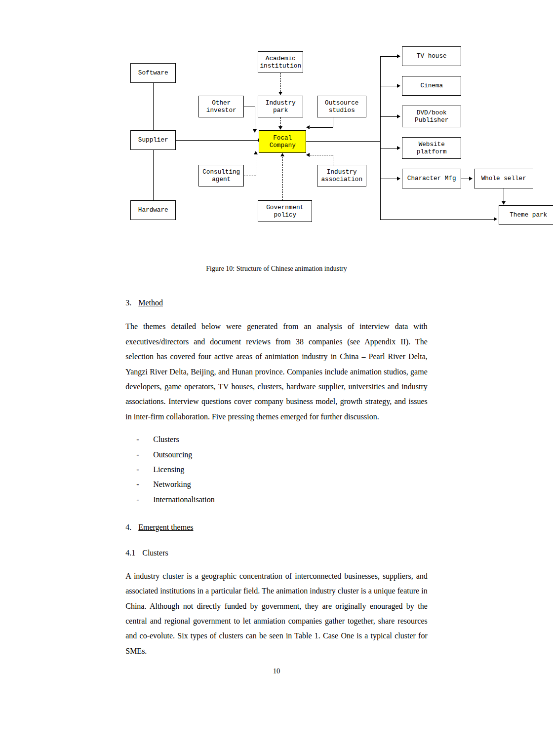Software
Supplier
Hardware
Other
investor
Consulting
agent
Academic
institution
Industry
park
Outsource
studios
Industry
association
Government
policy
Focal
Company
TV house
Cinema
DVD/book
Publisher
Website
platform
Character Mfg
Whole seller
Theme park
Figure 10: Structure of Chinese animation industry
3. Method
The themes detailed below were generated from an analysis of interview data with executives/directors and document reviews from 38 companies (see Appendix II). The selection has covered four active areas of animiation industry in China – Pearl River Delta, Yangzi River Delta, Beijing, and Hunan province. Companies include animation studios, game developers, game operators, TV houses, clusters, hardware supplier, universities and industry associations. Interview questions cover company business model, growth strategy, and issues in inter-firm collaboration. Five pressing themes emerged for further discussion.
Clusters
Outsourcing
Licensing
Networking
Internationalisation
4. Emergent themes
4.1 Clusters
A industry cluster is a geographic concentration of interconnected businesses, suppliers, and associated institutions in a particular field. The animation industry cluster is a unique feature in China. Although not directly funded by government, they are originally enouraged by the central and regional government to let anmiation companies gather together, share resources and co-evolute. Six types of clusters can be seen in Table 1. Case One is a typical cluster for SMEs.
10